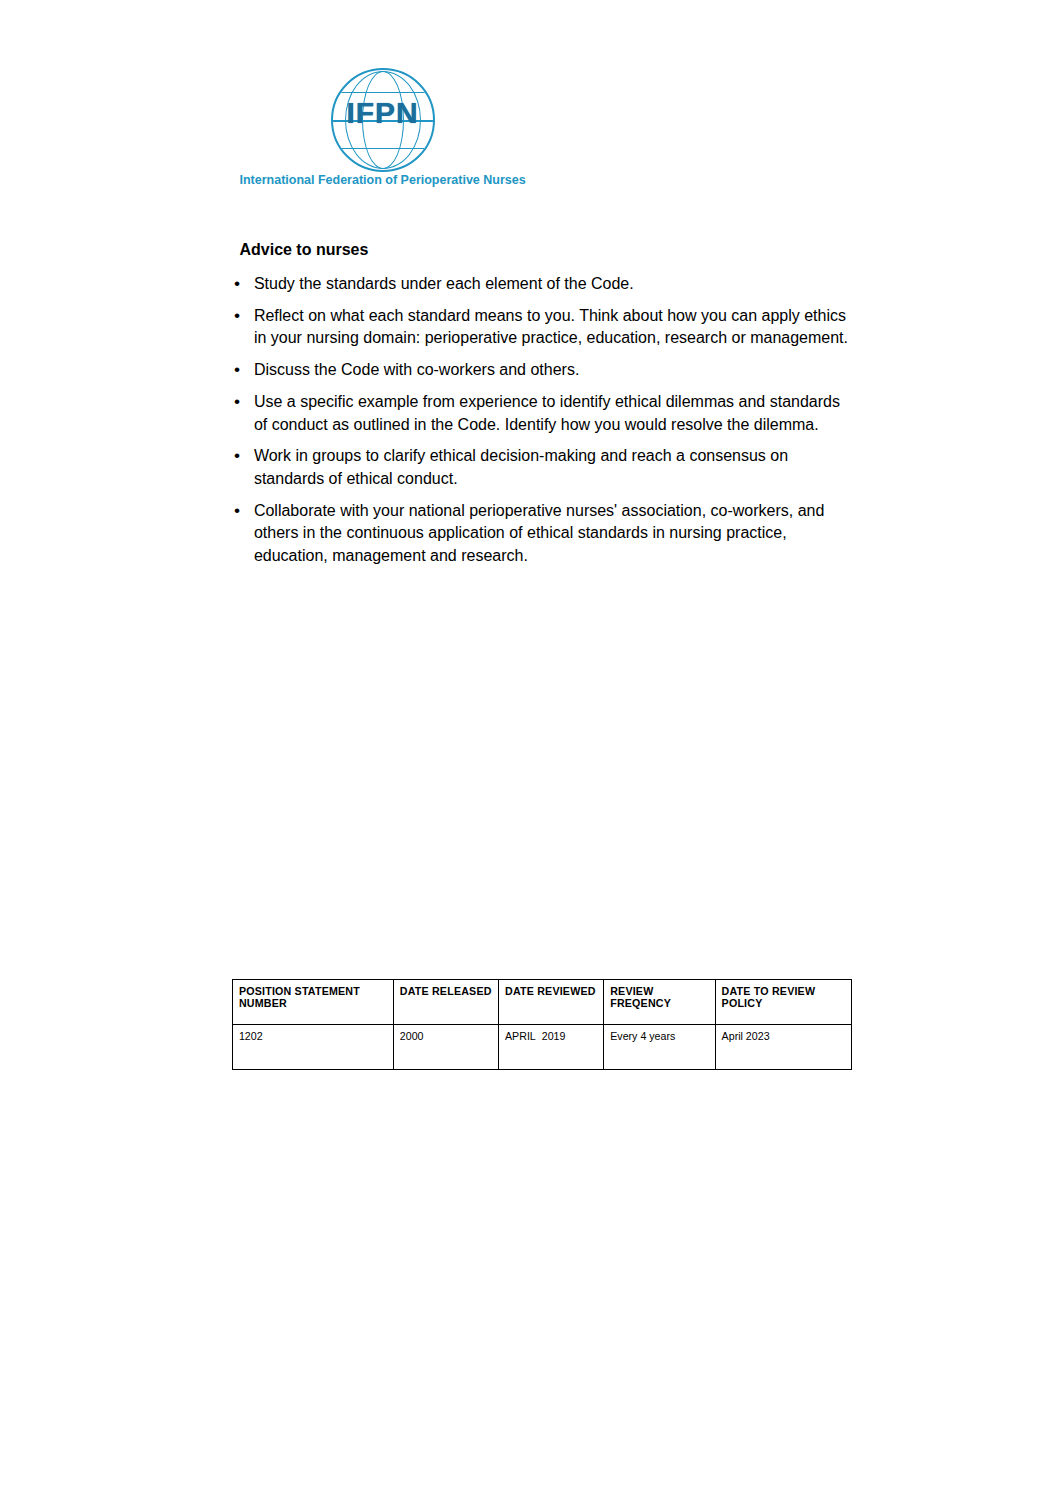IFPN
International Federation of Perioperative Nurses
Advice to nurses
Study the standards under each element of the Code.
Reflect on what each standard means to you. Think about how you can apply ethics in your nursing domain: perioperative practice, education, research or management.
Discuss the Code with co-workers and others.
Use a specific example from experience to identify ethical dilemmas and standards of conduct as outlined in the Code. Identify how you would resolve the dilemma.
Work in groups to clarify ethical decision-making and reach a consensus on standards of ethical conduct.
Collaborate with your national perioperative nurses' association, co-workers, and others in the continuous application of ethical standards in nursing practice, education, management and research.
| Position Statement Number | Date Released | Date Reviewed | Review Freqency | Date to Review Policy |
| --- | --- | --- | --- | --- |
| 1202 | 2000 | APRIL 2019 | Every 4 years | April 2023 |